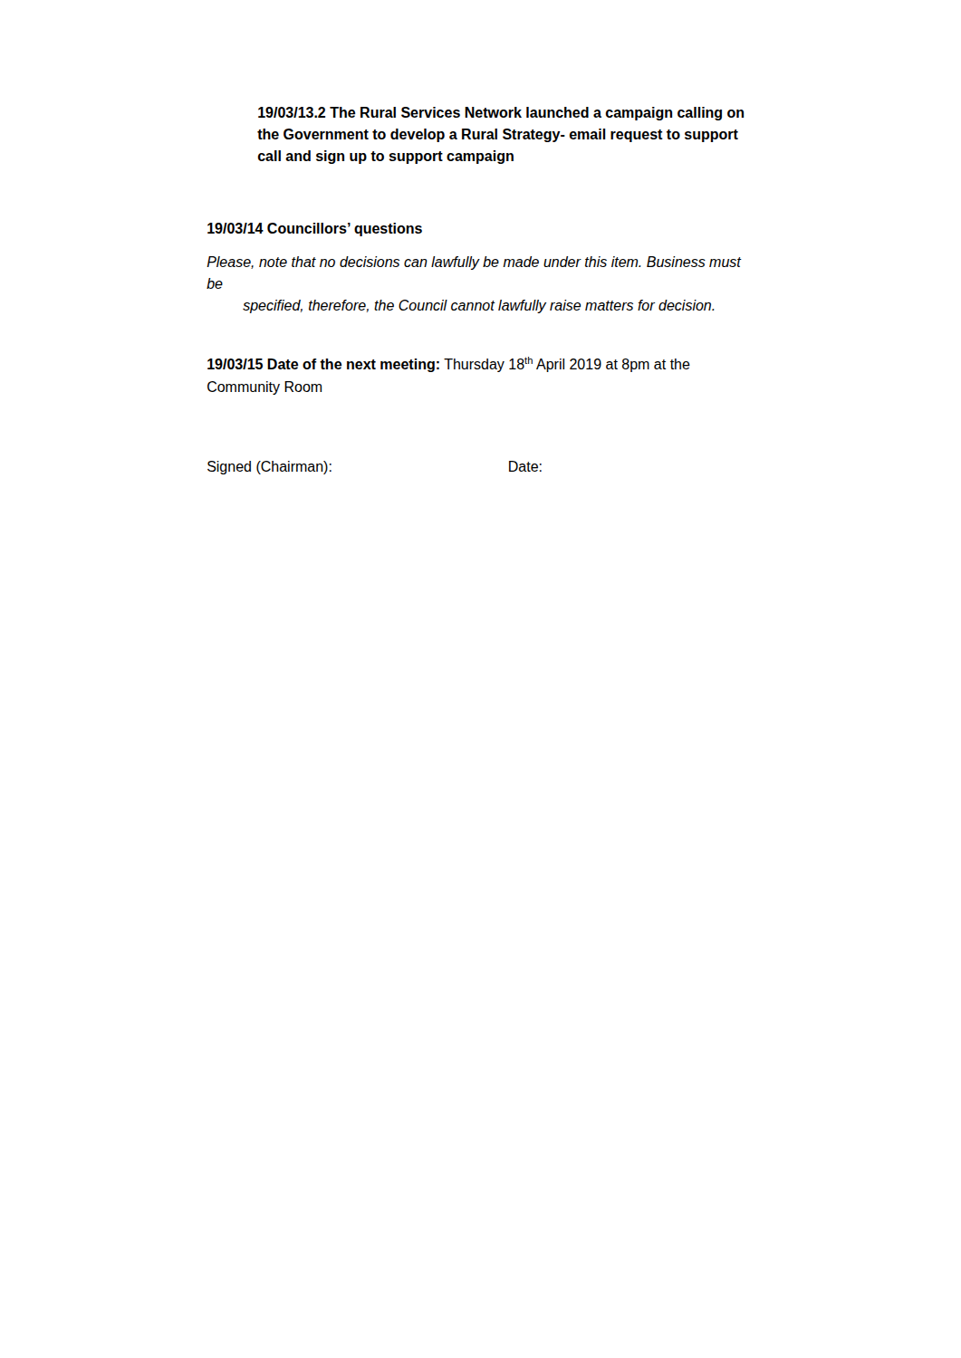19/03/13.2 The Rural Services Network launched a campaign calling on the Government to develop a Rural Strategy- email request to support call and sign up to support campaign
19/03/14 Councillors’ questions
Please, note that no decisions can lawfully be made under this item. Business must be specified, therefore, the Council cannot lawfully raise matters for decision.
19/03/15 Date of the next meeting: Thursday 18th April 2019 at 8pm at the Community Room
Signed (Chairman):
Date: